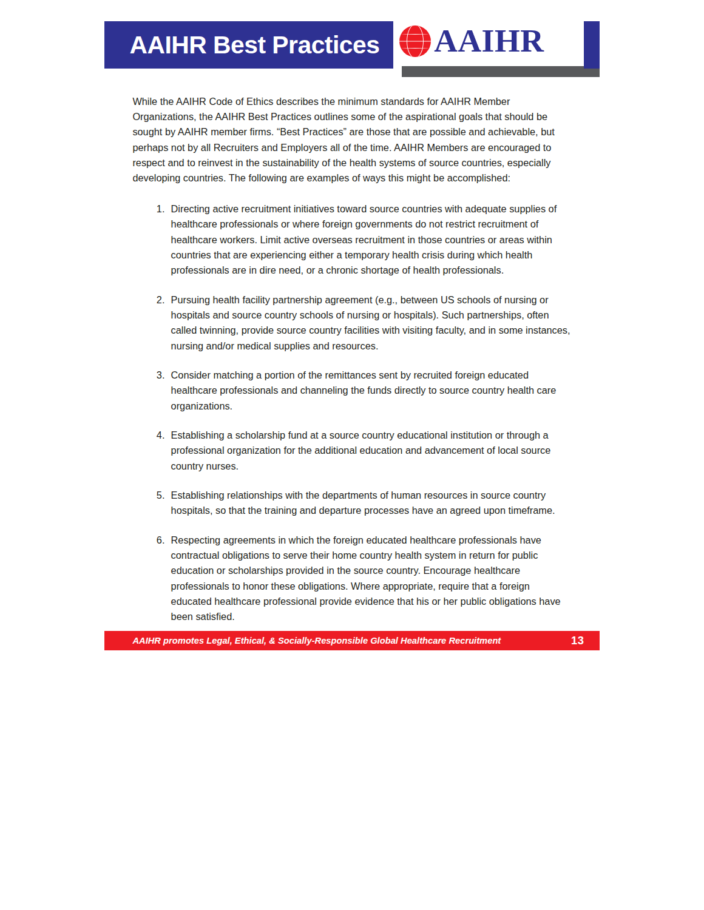AAIHR Best Practices
AAIHR
While the AAIHR Code of Ethics describes the minimum standards for AAIHR Member Organizations, the AAIHR Best Practices outlines some of the aspirational goals that should be sought by AAIHR member firms. “Best Practices” are those that are possible and achievable, but perhaps not by all Recruiters and Employers all of the time. AAIHR Members are encouraged to respect and to reinvest in the sustainability of the health systems of source countries, especially developing countries. The following are examples of ways this might be accomplished:
Directing active recruitment initiatives toward source countries with adequate supplies of healthcare professionals or where foreign governments do not restrict recruitment of healthcare workers. Limit active overseas recruitment in those countries or areas within countries that are experiencing either a temporary health crisis during which health professionals are in dire need, or a chronic shortage of health professionals.
Pursuing health facility partnership agreement (e.g., between US schools of nursing or hospitals and source country schools of nursing or hospitals). Such partnerships, often called twinning, provide source country facilities with visiting faculty, and in some instances, nursing and/or medical supplies and resources.
Consider matching a portion of the remittances sent by recruited foreign educated healthcare professionals and channeling the funds directly to source country health care organizations.
Establishing a scholarship fund at a source country educational institution or through a professional organization for the additional education and advancement of local source country nurses.
Establishing relationships with the departments of human resources in source country hospitals, so that the training and departure processes have an agreed upon timeframe.
Respecting agreements in which the foreign educated healthcare professionals have contractual obligations to serve their home country health system in return for public education or scholarships provided in the source country. Encourage healthcare professionals to honor these obligations. Where appropriate, require that a foreign educated healthcare professional provide evidence that his or her public obligations have been satisfied.
AAIHR promotes Legal, Ethical, & Socially-Responsible Global Healthcare Recruitment 13